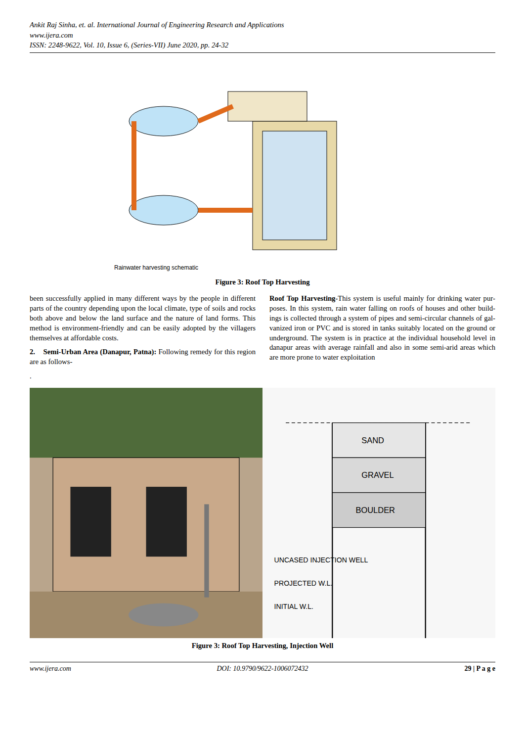Ankit Raj Sinha, et. al. International Journal of Engineering Research and Applications
www.ijera.com
ISSN: 2248-9622, Vol. 10, Issue 6, (Series-VII) June 2020, pp. 24-32
Figure 3: Roof Top Harvesting
been successfully applied in many different ways by the people in different parts of the country depending upon the local climate, type of soils and rocks both above and below the land surface and the nature of land forms. This method is environment-friendly and can be easily adopted by the villagers themselves at affordable costs.
2. Semi-Urban Area (Danapur, Patna): Following remedy for this region are as follows-
.
Roof Top Harvesting-This system is useful mainly for drinking water purposes. In this system, rain water falling on roofs of houses and other buildings is collected through a system of pipes and semi-circular channels of galvanized iron or PVC and is stored in tanks suitably located on the ground or underground. The system is in practice at the individual household level in danapur areas with average rainfall and also in some semi-arid areas which are more prone to water exploitation
Figure 3: Roof Top Harvesting, Injection Well
www.ijera.com
DOI: 10.9790/9622-1006072432
29 | P a g e